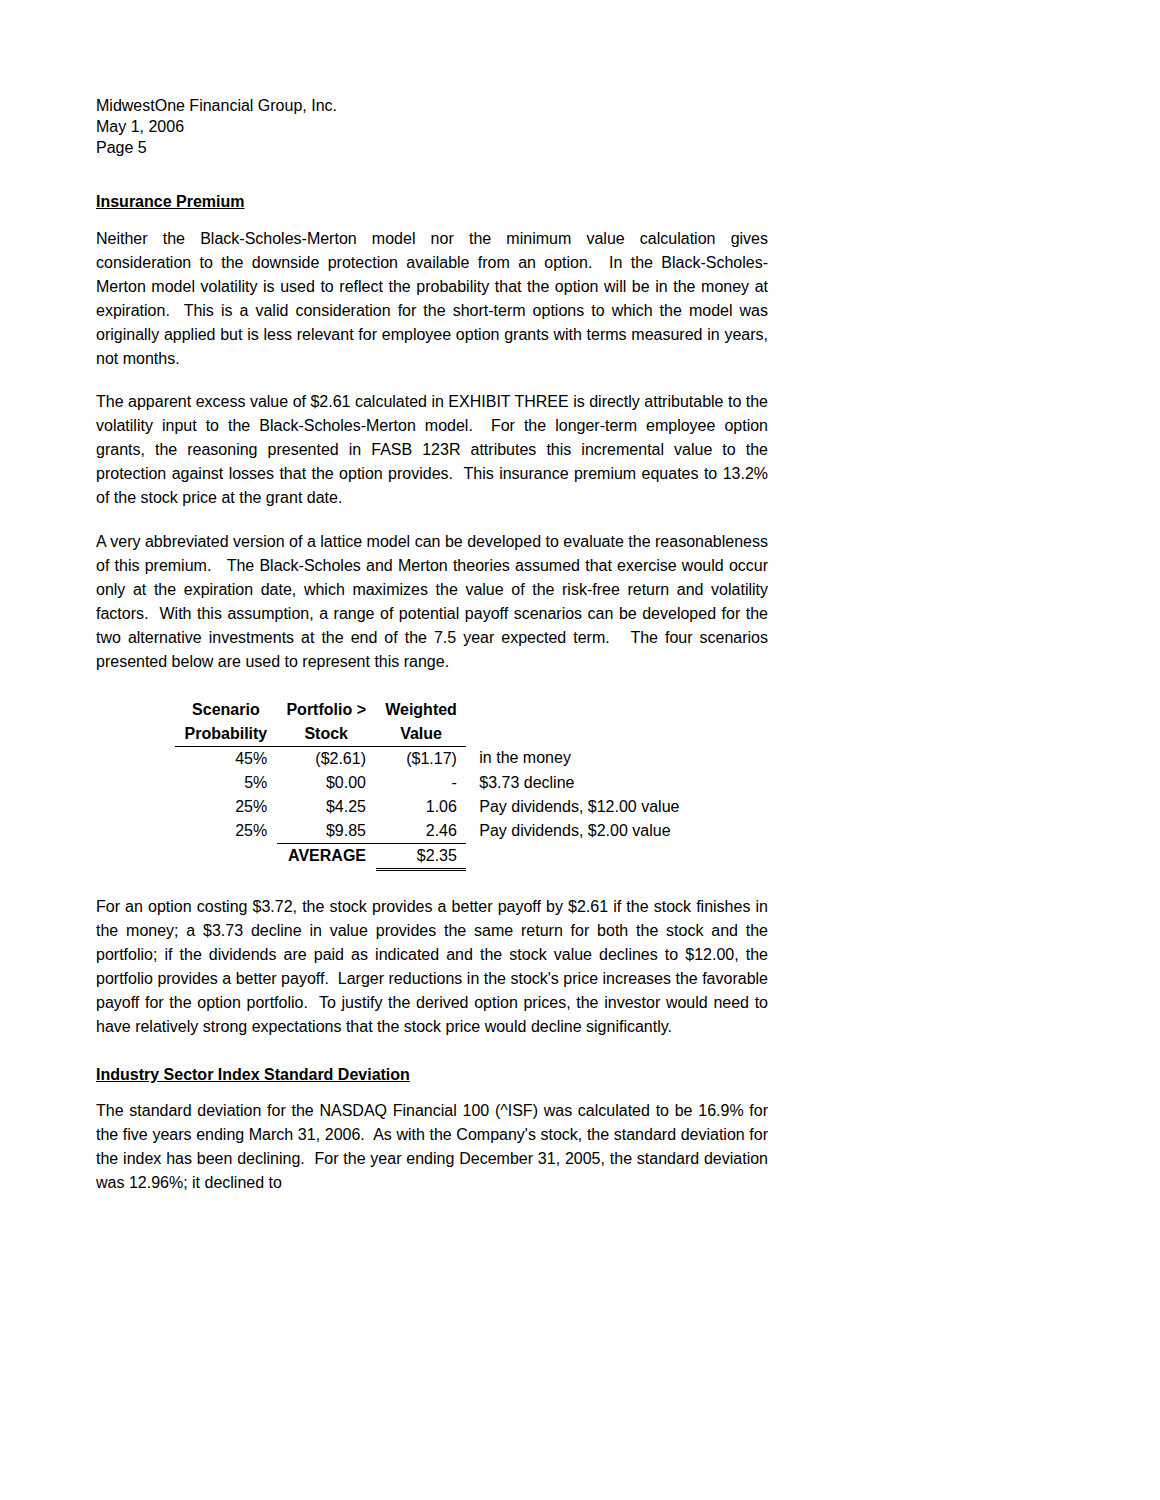MidwestOne Financial Group, Inc.
May 1, 2006
Page 5
Insurance Premium
Neither the Black-Scholes-Merton model nor the minimum value calculation gives consideration to the downside protection available from an option. In the Black-Scholes-Merton model volatility is used to reflect the probability that the option will be in the money at expiration. This is a valid consideration for the short-term options to which the model was originally applied but is less relevant for employee option grants with terms measured in years, not months.
The apparent excess value of $2.61 calculated in EXHIBIT THREE is directly attributable to the volatility input to the Black-Scholes-Merton model. For the longer-term employee option grants, the reasoning presented in FASB 123R attributes this incremental value to the protection against losses that the option provides. This insurance premium equates to 13.2% of the stock price at the grant date.
A very abbreviated version of a lattice model can be developed to evaluate the reasonableness of this premium. The Black-Scholes and Merton theories assumed that exercise would occur only at the expiration date, which maximizes the value of the risk-free return and volatility factors. With this assumption, a range of potential payoff scenarios can be developed for the two alternative investments at the end of the 7.5 year expected term. The four scenarios presented below are used to represent this range.
| Scenario | Portfolio > | Weighted | |
| --- | --- | --- | --- |
| Probability | Stock | Value | |
| 45% | ($2.61) | ($1.17) | in the money |
| 5% | $0.00 | - | $3.73 decline |
| 25% | $4.25 | 1.06 | Pay dividends, $12.00 value |
| 25% | $9.85 | 2.46 | Pay dividends, $2.00 value |
| | AVERAGE | $2.35 | |
For an option costing $3.72, the stock provides a better payoff by $2.61 if the stock finishes in the money; a $3.73 decline in value provides the same return for both the stock and the portfolio; if the dividends are paid as indicated and the stock value declines to $12.00, the portfolio provides a better payoff. Larger reductions in the stock's price increases the favorable payoff for the option portfolio. To justify the derived option prices, the investor would need to have relatively strong expectations that the stock price would decline significantly.
Industry Sector Index Standard Deviation
The standard deviation for the NASDAQ Financial 100 (^ISF) was calculated to be 16.9% for the five years ending March 31, 2006. As with the Company's stock, the standard deviation for the index has been declining. For the year ending December 31, 2005, the standard deviation was 12.96%; it declined to